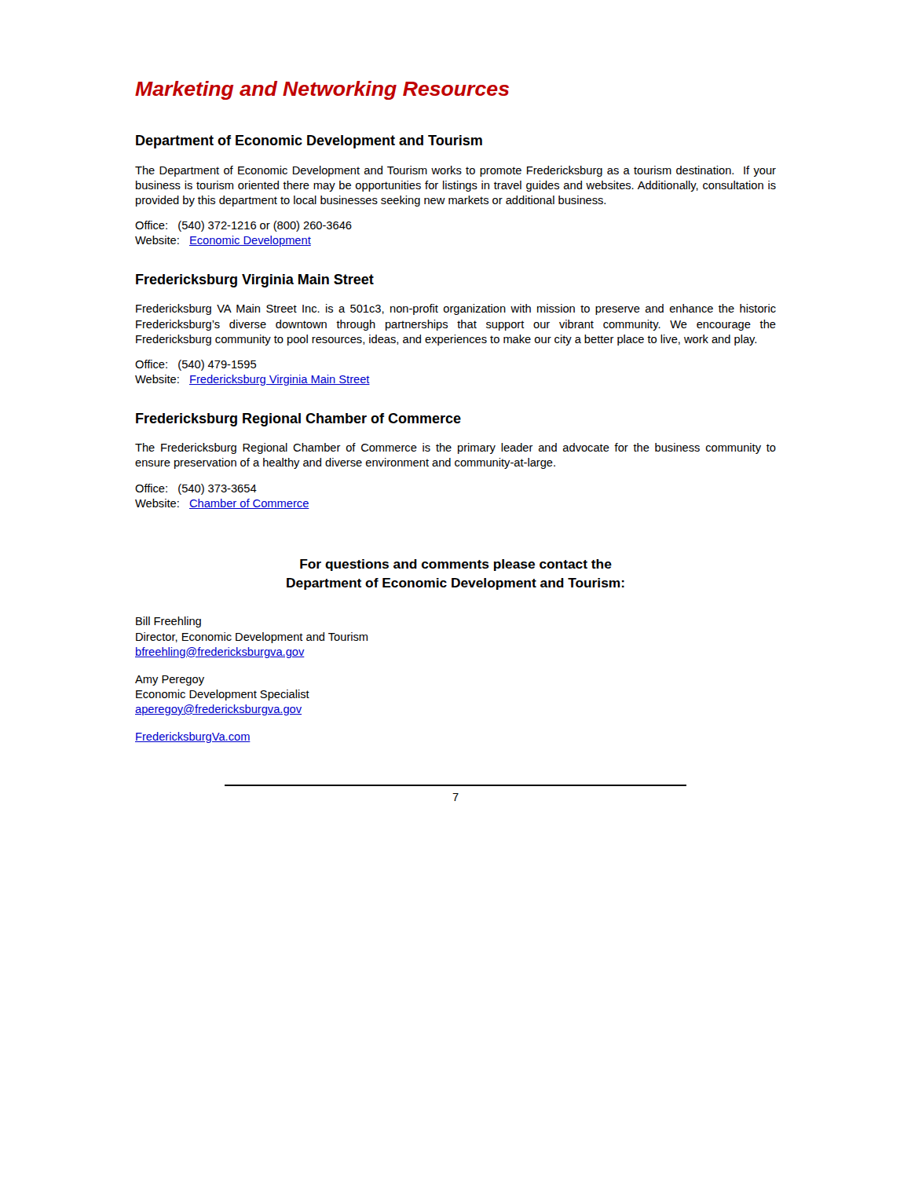Marketing and Networking Resources
Department of Economic Development and Tourism
The Department of Economic Development and Tourism works to promote Fredericksburg as a tourism destination. If your business is tourism oriented there may be opportunities for listings in travel guides and websites. Additionally, consultation is provided by this department to local businesses seeking new markets or additional business.
Office: (540) 372-1216 or (800) 260-3646
Website: Economic Development
Fredericksburg Virginia Main Street
Fredericksburg VA Main Street Inc. is a 501c3, non-profit organization with mission to preserve and enhance the historic Fredericksburg’s diverse downtown through partnerships that support our vibrant community. We encourage the Fredericksburg community to pool resources, ideas, and experiences to make our city a better place to live, work and play.
Office: (540) 479-1595
Website: Fredericksburg Virginia Main Street
Fredericksburg Regional Chamber of Commerce
The Fredericksburg Regional Chamber of Commerce is the primary leader and advocate for the business community to ensure preservation of a healthy and diverse environment and community-at-large.
Office: (540) 373-3654
Website: Chamber of Commerce
For questions and comments please contact the
Department of Economic Development and Tourism:
Bill Freehling
Director, Economic Development and Tourism
bfreehling@fredericksburgva.gov
Amy Peregoy
Economic Development Specialist
aperegoy@fredericksburgva.gov
FredericksburgVa.com
7